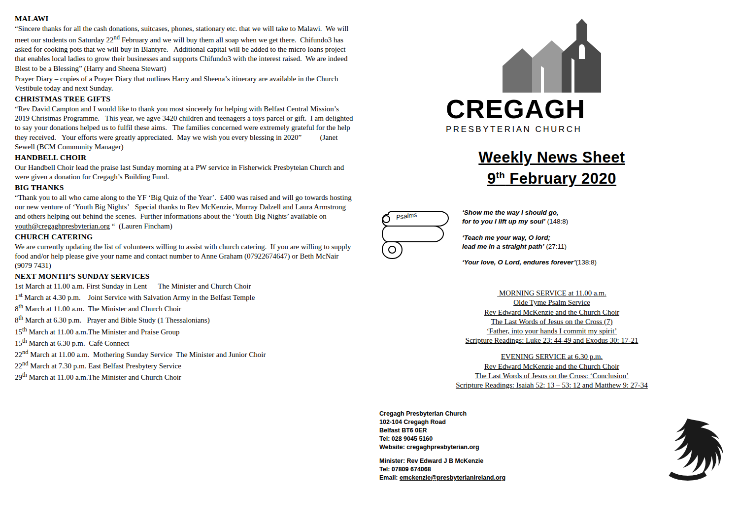Malawi
“Sincere thanks for all the cash donations, suitcases, phones, stationary etc. that we will take to Malawi. We will meet our students on Saturday 22nd February and we will buy them all soap when we get there. Chifundo3 has asked for cooking pots that we will buy in Blantyre. Additional capital will be added to the micro loans project that enables local ladies to grow their businesses and supports Chifundo3 with the interest raised. We are indeed Blest to be a Blessing” (Harry and Sheena Stewart)
Prayer Diary – copies of a Prayer Diary that outlines Harry and Sheena’s itinerary are available in the Church Vestibule today and next Sunday.
Christmas Tree Gifts
“Rev David Campton and I would like to thank you most sincerely for helping with Belfast Central Mission’s 2019 Christmas Programme. This year, we agve 3420 children and teenagers a toys parcel or gift. I am delighted to say your donations helped us to fulfil these aims. The families concerned were extremely grateful for the help they received. Your efforts were greatly appreciated. May we wish you every blessing in 2020” (Janet Sewell (BCM Community Manager)
Handbell Choir
Our Handbell Choir lead the praise last Sunday morning at a PW service in Fisherwick Presbyteian Church and were given a donation for Cregagh’s Building Fund.
Big Thanks
“Thank you to all who came along to the YF ‘Big Quiz of the Year’. £400 was raised and will go towards hosting our new venture of ‘Youth Big Nights’ Special thanks to Rev McKenzie, Murray Dalzell and Laura Armstrong and others helping out behind the scenes. Further informations about the ‘Youth Big Nights’ available on youth@cregaghpresbyterian.org “ (Lauren Fincham)
Church Catering
We are currently updating the list of volunteers willing to assist with church catering. If you are willing to supply food and/or help please give your name and contact number to Anne Graham (07922674647) or Beth McNair (9079 7431)
Next Month’s Sunday Services
1st March at 11.00 a.m. First Sunday in Lent The Minister and Church Choir
1st March at 4.30 p.m. Joint Service with Salvation Army in the Belfast Temple
8th March at 11.00 a.m. The Minister and Church Choir
8th March at 6.30 p.m. Prayer and Bible Study (1 Thessalonians)
15th March at 11.00 a.m.The Minister and Praise Group
15th March at 6.30 p.m. Café Connect
22nd March at 11.00 a.m. Mothering Sunday Service The Minister and Junior Choir
22nd March at 7.30 p.m. East Belfast Presbytery Service
29th March at 11.00 a.m.The Minister and Church Choir
CREGAGH
PRESBYTERIAN CHURCH
Weekly News Sheet
9th February 2020
Psalms
‘Show me the way I should go,
for to you I lift up my soul’ (148:8)
‘Teach me your way, O lord;
lead me in a straight path’ (27:11)
‘Your love, O Lord, endures forever’(138:8)
MORNING SERVICE at 11.00 a.m.
Olde Tyme Psalm Service
Rev Edward McKenzie and the Church Choir
The Last Words of Jesus on the Cross (7)
‘Father, into your hands I commit my spirit’
Scripture Readings: Luke 23: 44-49 and Exodus 30: 17-21
EVENING SERVICE at 6.30 p.m.
Rev Edward McKenzie and the Church Choir
The Last Words of Jesus on the Cross: ‘Conclusion’
Scripture Readings: Isaiah 52: 13 – 53: 12 and Matthew 9: 27-34
Cregagh Presbyterian Church
102-104 Cregagh Road
Belfast BT6 0ER
Tel: 028 9045 5160
Website: cregaghpresbyterian.org
Minister: Rev Edward J B McKenzie
Tel: 07809 674068
Email: emckenzie@presbyterianireland.org
ARDENS SED VIRENS